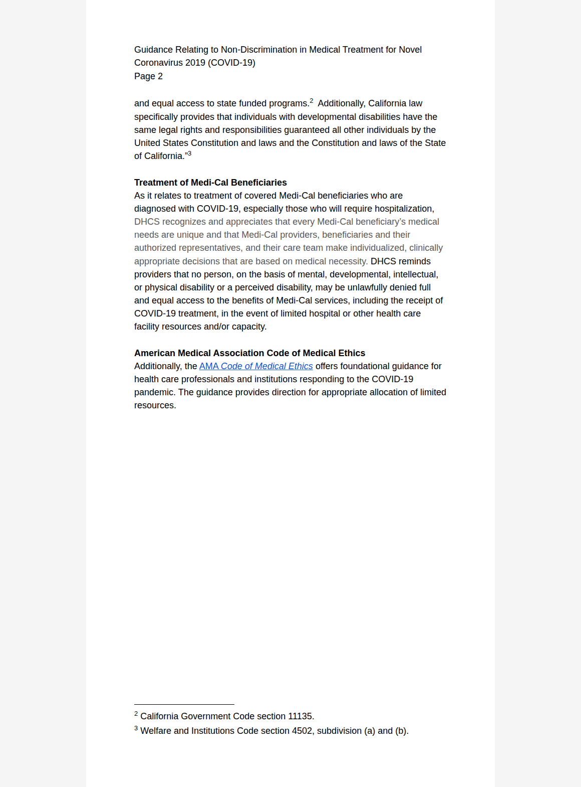Guidance Relating to Non-Discrimination in Medical Treatment for Novel
Coronavirus 2019 (COVID-19)
Page 2
and equal access to state funded programs.2 Additionally, California law specifically provides that individuals with developmental disabilities have the same legal rights and responsibilities guaranteed all other individuals by the United States Constitution and laws and the Constitution and laws of the State of California.”3
Treatment of Medi-Cal Beneficiaries
As it relates to treatment of covered Medi-Cal beneficiaries who are diagnosed with COVID-19, especially those who will require hospitalization, DHCS recognizes and appreciates that every Medi-Cal beneficiary’s medical needs are unique and that Medi-Cal providers, beneficiaries and their authorized representatives, and their care team make individualized, clinically appropriate decisions that are based on medical necessity. DHCS reminds providers that no person, on the basis of mental, developmental, intellectual, or physical disability or a perceived disability, may be unlawfully denied full and equal access to the benefits of Medi-Cal services, including the receipt of COVID-19 treatment, in the event of limited hospital or other health care facility resources and/or capacity.
American Medical Association Code of Medical Ethics
Additionally, the AMA Code of Medical Ethics offers foundational guidance for health care professionals and institutions responding to the COVID-19 pandemic. The guidance provides direction for appropriate allocation of limited resources.
2 California Government Code section 11135.
3 Welfare and Institutions Code section 4502, subdivision (a) and (b).